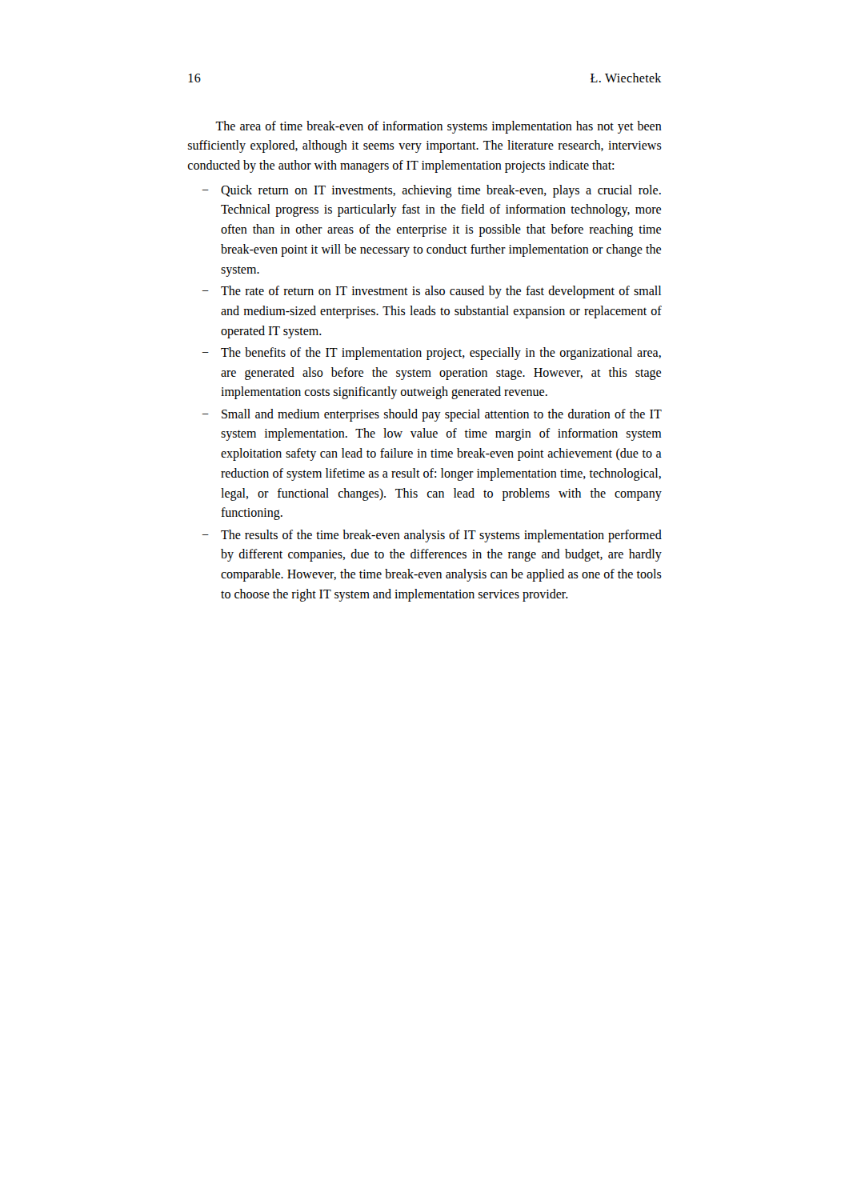16 Ł. Wiechetek
The area of time break-even of information systems implementation has not yet been sufficiently explored, although it seems very important. The literature research, interviews conducted by the author with managers of IT implementation projects indicate that:
Quick return on IT investments, achieving time break-even, plays a crucial role. Technical progress is particularly fast in the field of information technology, more often than in other areas of the enterprise it is possible that before reaching time break-even point it will be necessary to conduct further implementation or change the system.
The rate of return on IT investment is also caused by the fast development of small and medium-sized enterprises. This leads to substantial expansion or replacement of operated IT system.
The benefits of the IT implementation project, especially in the organizational area, are generated also before the system operation stage. However, at this stage implementation costs significantly outweigh generated revenue.
Small and medium enterprises should pay special attention to the duration of the IT system implementation. The low value of time margin of information system exploitation safety can lead to failure in time break-even point achievement (due to a reduction of system lifetime as a result of: longer implementation time, technological, legal, or functional changes). This can lead to problems with the company functioning.
The results of the time break-even analysis of IT systems implementation performed by different companies, due to the differences in the range and budget, are hardly comparable. However, the time break-even analysis can be applied as one of the tools to choose the right IT system and implementation services provider.